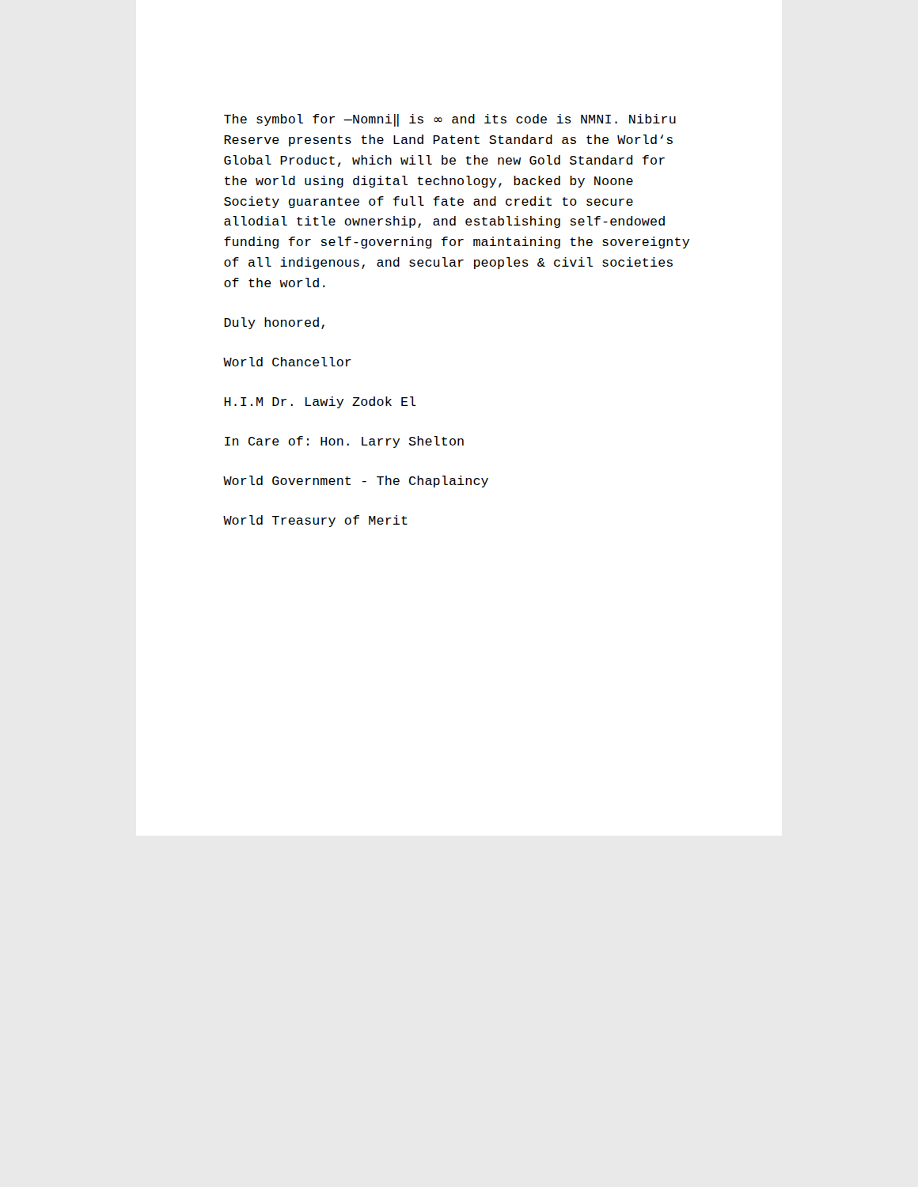The symbol for —Nomni‖ is ∞ and its code is NMNI. Nibiru Reserve presents the Land Patent Standard as the World‘s Global Product, which will be the new Gold Standard for the world using digital technology, backed by Noone Society guarantee of full fate and credit to secure allodial title ownership, and establishing self-endowed funding for self-governing for maintaining the sovereignty of all indigenous, and secular peoples & civil societies of the world.
Duly honored,
World Chancellor
H.I.M Dr. Lawiy Zodok El
In Care of: Hon. Larry Shelton
World Government - The Chaplaincy
World Treasury of Merit